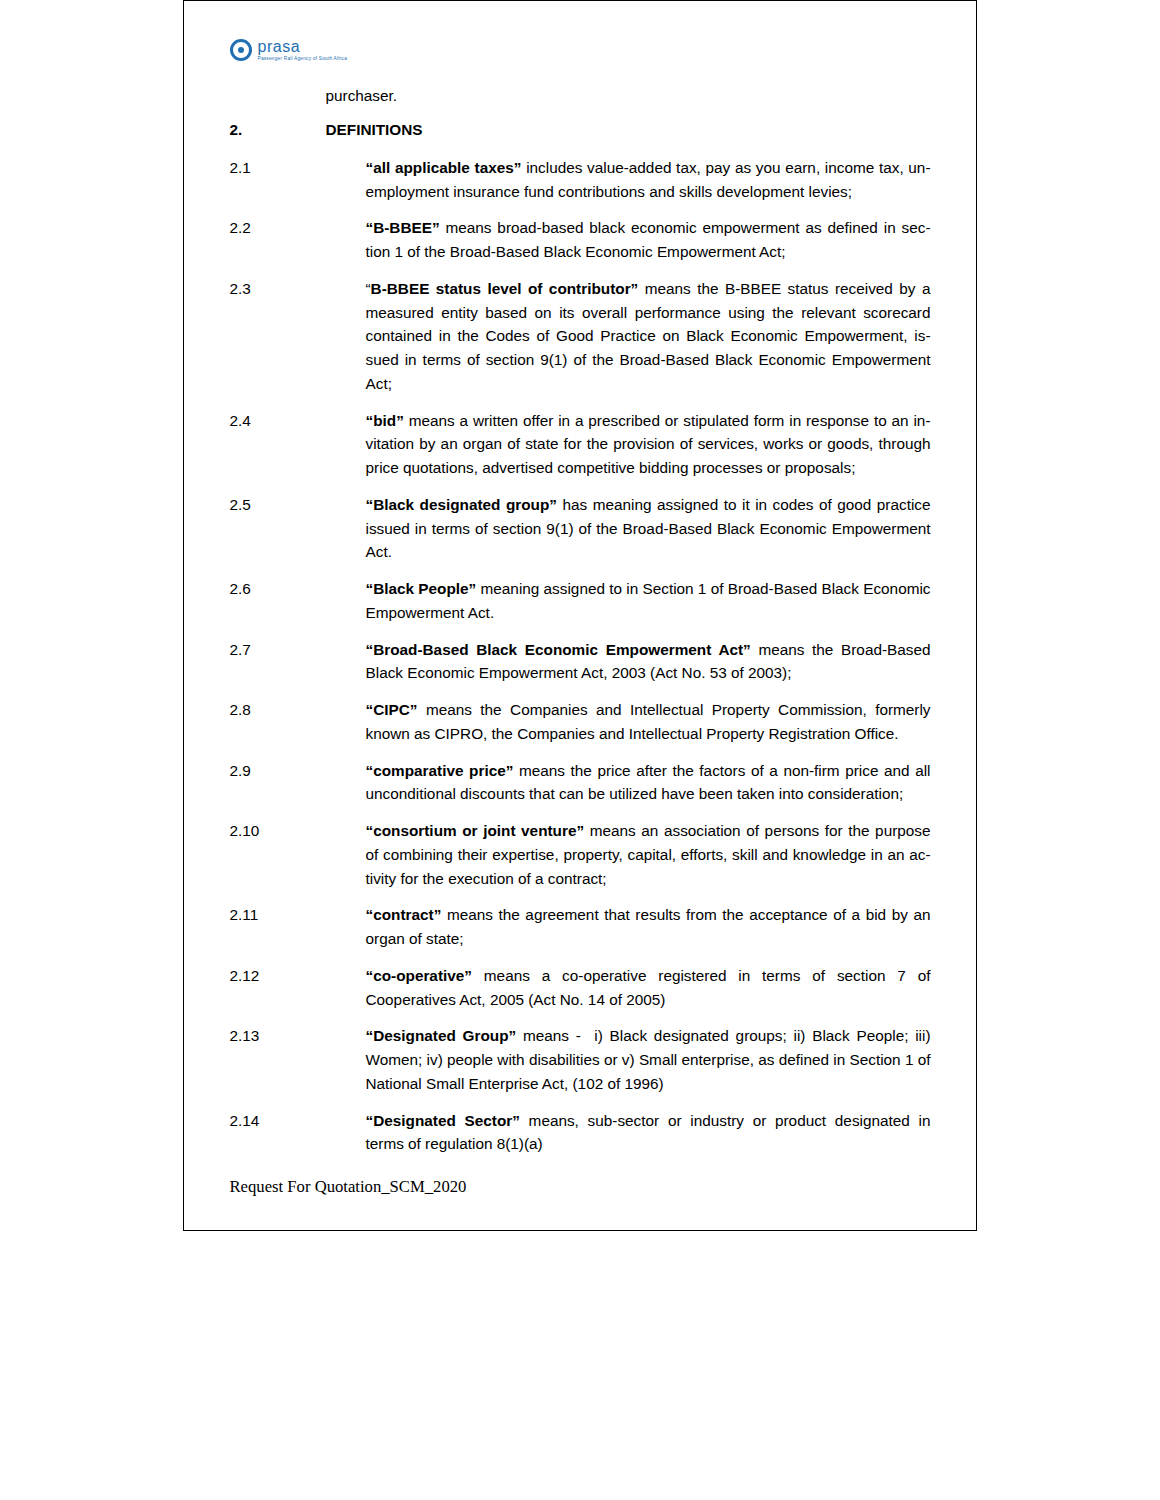prasa Passenger Rail Agency of South Africa
purchaser.
2. DEFINITIONS
2.1
“all applicable taxes” includes value-added tax, pay as you earn, income tax, unemployment insurance fund contributions and skills development levies;
2.2
“B-BBEE” means broad-based black economic empowerment as defined in section 1 of the Broad-Based Black Economic Empowerment Act;
2.3
“B-BBEE status level of contributor” means the B-BBEE status received by a measured entity based on its overall performance using the relevant scorecard contained in the Codes of Good Practice on Black Economic Empowerment, issued in terms of section 9(1) of the Broad-Based Black Economic Empowerment Act;
2.4
“bid” means a written offer in a prescribed or stipulated form in response to an invitation by an organ of state for the provision of services, works or goods, through price quotations, advertised competitive bidding processes or proposals;
2.5
“Black designated group” has meaning assigned to it in codes of good practice issued in terms of section 9(1) of the Broad-Based Black Economic Empowerment Act.
2.6
“Black People” meaning assigned to in Section 1 of Broad-Based Black Economic Empowerment Act.
2.7
“Broad-Based Black Economic Empowerment Act” means the Broad-Based Black Economic Empowerment Act, 2003 (Act No. 53 of 2003);
2.8
“CIPC” means the Companies and Intellectual Property Commission, formerly known as CIPRO, the Companies and Intellectual Property Registration Office.
2.9
“comparative price” means the price after the factors of a non-firm price and all unconditional discounts that can be utilized have been taken into consideration;
2.10
“consortium or joint venture” means an association of persons for the purpose of combining their expertise, property, capital, efforts, skill and knowledge in an activity for the execution of a contract;
2.11
“contract” means the agreement that results from the acceptance of a bid by an organ of state;
2.12
“co-operative” means a co-operative registered in terms of section 7 of Cooperatives Act, 2005 (Act No. 14 of 2005)
2.13
“Designated Group” means - i) Black designated groups; ii) Black People; iii) Women; iv) people with disabilities or v) Small enterprise, as defined in Section 1 of National Small Enterprise Act, (102 of 1996)
2.14
“Designated Sector” means, sub-sector or industry or product designated in terms of regulation 8(1)(a)
Request For Quotation_SCM_2020